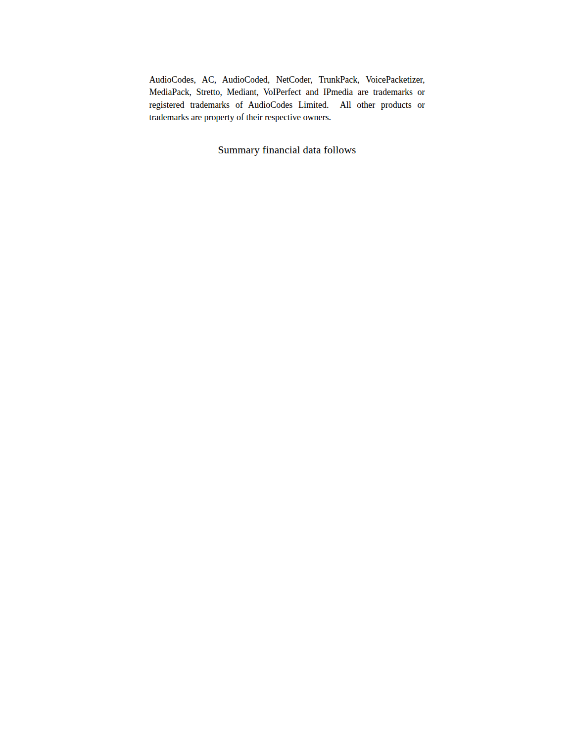AudioCodes, AC, AudioCoded, NetCoder, TrunkPack, VoicePacketizer, MediaPack, Stretto, Mediant, VoIPerfect and IPmedia are trademarks or registered trademarks of AudioCodes Limited. All other products or trademarks are property of their respective owners.
Summary financial data follows